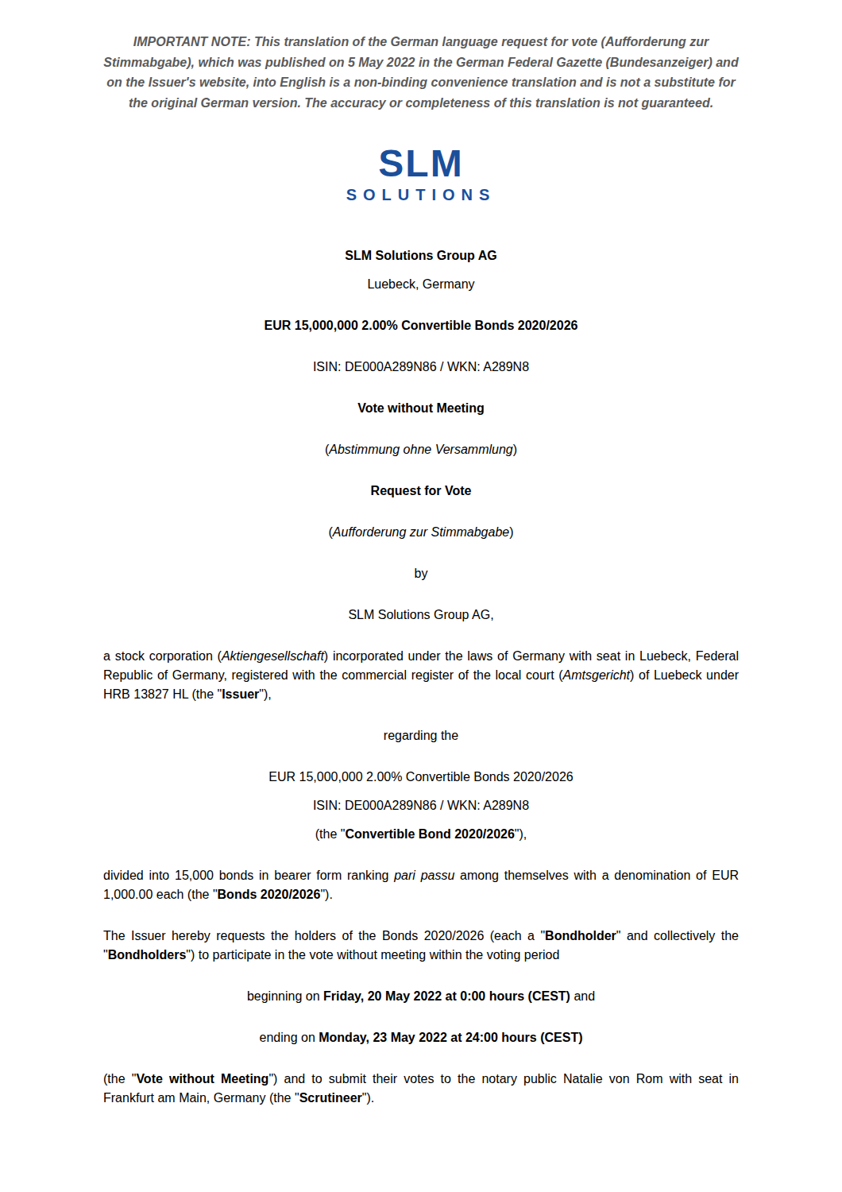IMPORTANT NOTE: This translation of the German language request for vote (Aufforderung zur Stimmabgabe), which was published on 5 May 2022 in the German Federal Gazette (Bundesanzeiger) and on the Issuer's website, into English is a non-binding convenience translation and is not a substitute for the original German version. The accuracy or completeness of this translation is not guaranteed.
SLM
SOLUTIONS
SLM Solutions Group AG
Luebeck, Germany
EUR 15,000,000 2.00% Convertible Bonds 2020/2026
ISIN: DE000A289N86 / WKN: A289N8
Vote without Meeting
(Abstimmung ohne Versammlung)
Request for Vote
(Aufforderung zur Stimmabgabe)
by
SLM Solutions Group AG,
a stock corporation (Aktiengesellschaft) incorporated under the laws of Germany with seat in Luebeck, Federal Republic of Germany, registered with the commercial register of the local court (Amtsgericht) of Luebeck under HRB 13827 HL (the "Issuer"),
regarding the
EUR 15,000,000 2.00% Convertible Bonds 2020/2026
ISIN: DE000A289N86 / WKN: A289N8
(the "Convertible Bond 2020/2026"),
divided into 15,000 bonds in bearer form ranking pari passu among themselves with a denomination of EUR 1,000.00 each (the "Bonds 2020/2026").
The Issuer hereby requests the holders of the Bonds 2020/2026 (each a "Bondholder" and collectively the "Bondholders") to participate in the vote without meeting within the voting period
beginning on Friday, 20 May 2022 at 0:00 hours (CEST) and
ending on Monday, 23 May 2022 at 24:00 hours (CEST)
(the "Vote without Meeting") and to submit their votes to the notary public Natalie von Rom with seat in Frankfurt am Main, Germany (the "Scrutineer").